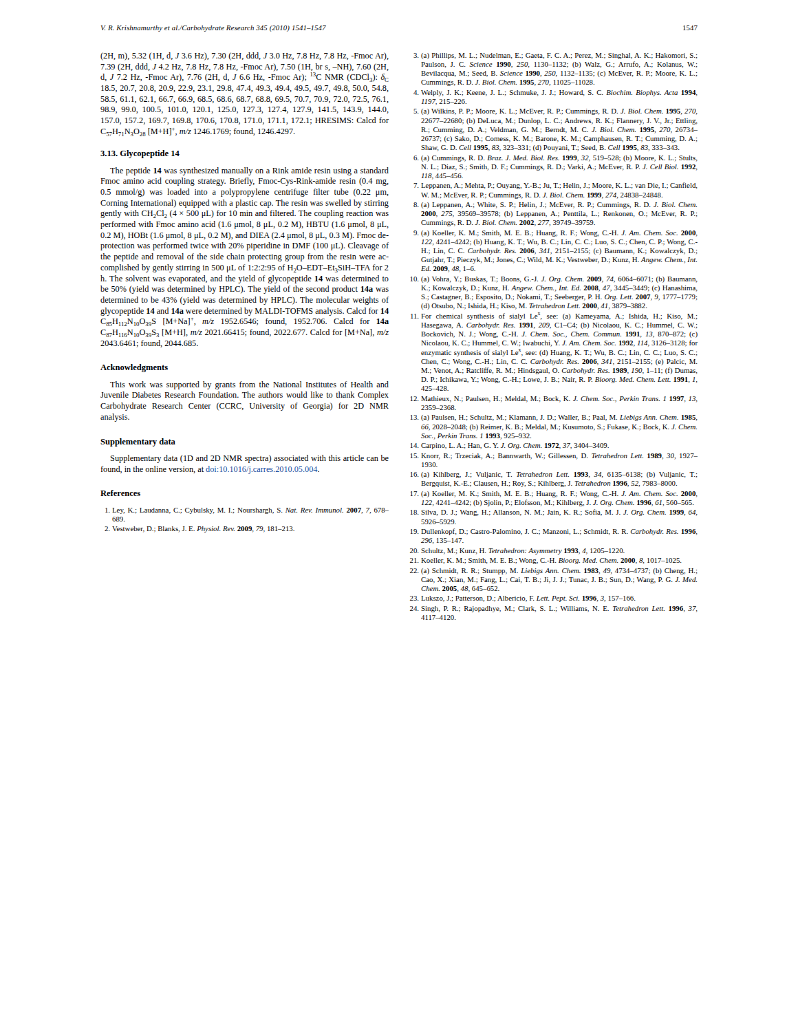V. R. Krishnamurthy et al./Carbohydrate Research 345 (2010) 1541–1547 1547
(2H, m), 5.32 (1H, d, J 3.6 Hz), 7.30 (2H, ddd, J 3.0 Hz, 7.8 Hz, 7.8 Hz, -Fmoc Ar), 7.39 (2H, ddd, J 4.2 Hz, 7.8 Hz, 7.8 Hz, -Fmoc Ar), 7.50 (1H, br s, –NH), 7.60 (2H, d, J 7.2 Hz, -Fmoc Ar), 7.76 (2H, d, J 6.6 Hz, -Fmoc Ar); 13C NMR (CDCl3): δC 18.5, 20.7, 20.8, 20.9, 22.9, 23.1, 29.8, 47.4, 49.3, 49.4, 49.5, 49.7, 49.8, 50.0, 54.8, 58.5, 61.1, 62.1, 66.7, 66.9, 68.5, 68.6, 68.7, 68.8, 69.5, 70.7, 70.9, 72.0, 72.5, 76.1, 98.9, 99.0, 100.5, 101.0, 120.1, 125.0, 127.3, 127.4, 127.9, 141.5, 143.9, 144.0, 157.0, 157.2, 169.7, 169.8, 170.6, 170.8, 171.0, 171.1, 172.1; HRESIMS: Calcd for C57H71N3O28 [M+H]+, m/z 1246.1769; found, 1246.4297.
3.13. Glycopeptide 14
The peptide 14 was synthesized manually on a Rink amide resin using a standard Fmoc amino acid coupling strategy. Briefly, Fmoc-Cys-Rink-amide resin (0.4 mg, 0.5 mmol/g) was loaded into a polypropylene centrifuge filter tube (0.22 μm, Corning International) equipped with a plastic cap. The resin was swelled by stirring gently with CH2Cl2 (4 × 500 μL) for 10 min and filtered. The coupling reaction was performed with Fmoc amino acid (1.6 μmol, 8 μL, 0.2 M), HBTU (1.6 μmol, 8 μL, 0.2 M), HOBt (1.6 μmol, 8 μL, 0.2 M), and DIEA (2.4 μmol, 8 μL, 0.3 M). Fmoc deprotection was performed twice with 20% piperidine in DMF (100 μL). Cleavage of the peptide and removal of the side chain protecting group from the resin were accomplished by gently stirring in 500 μL of 1:2:2:95 of H2O–EDT–Et3SiH–TFA for 2 h. The solvent was evaporated, and the yield of glycopeptide 14 was determined to be 50% (yield was determined by HPLC). The yield of the second product 14a was determined to be 43% (yield was determined by HPLC). The molecular weights of glycopeptide 14 and 14a were determined by MALDI-TOFMS analysis. Calcd for 14 C85H112N10O39S [M+Na]+, m/z 1952.6546; found, 1952.706. Calcd for 14a C87H116N10O39S3 [M+H], m/z 2021.66415; found, 2022.677. Calcd for [M+Na], m/z 2043.6461; found, 2044.685.
Acknowledgments
This work was supported by grants from the National Institutes of Health and Juvenile Diabetes Research Foundation. The authors would like to thank Complex Carbohydrate Research Center (CCRC, University of Georgia) for 2D NMR analysis.
Supplementary data
Supplementary data (1D and 2D NMR spectra) associated with this article can be found, in the online version, at doi:10.1016/j.carres.2010.05.004.
References
Ley, K.; Laudanna, C.; Cybulsky, M. I.; Nourshargh, S. Nat. Rev. Immunol. 2007, 7, 678–689.
Vestweber, D.; Blanks, J. E. Physiol. Rev. 2009, 79, 181–213.
(a) Phillips, M. L.; Nudelman, E.; Gaeta, F. C. A.; Perez, M.; Singhal, A. K.; Hakomori, S.; Paulson, J. C. Science 1990, 250, 1130–1132; (b) Walz, G.; Arrufo, A.; Kolanus, W.; Bevilacqua, M.; Seed, B. Science 1990, 250, 1132–1135; (c) McEver, R. P.; Moore, K. L.; Cummings, R. D. J. Biol. Chem. 1995, 270, 11025–11028.
Welply, J. K.; Keene, J. L.; Schmuke, J. J.; Howard, S. C. Biochim. Biophys. Acta 1994, 1197, 215–226.
(a) Wilkins, P. P.; Moore, K. L.; McEver, R. P.; Cummings, R. D. J. Biol. Chem. 1995, 270, 22677–22680; (b) DeLuca, M.; Dunlop, L. C.; Andrews, R. K.; Flannery, J. V., Jr.; Ettling, R.; Cumming, D. A.; Veldman, G. M.; Berndt, M. C. J. Biol. Chem. 1995, 270, 26734–26737; (c) Sako, D.; Comess, K. M.; Barone, K. M.; Camphausen, R. T.; Cumming, D. A.; Shaw, G. D. Cell 1995, 83, 323–331; (d) Pouyani, T.; Seed, B. Cell 1995, 83, 333–343.
(a) Cummings, R. D. Braz. J. Med. Biol. Res. 1999, 32, 519–528; (b) Moore, K. L.; Stults, N. L.; Diaz, S.; Smith, D. F.; Cummings, R. D.; Varki, A.; McEver, R. P. J. Cell Biol. 1992, 118, 445–456.
Leppanen, A.; Mehta, P.; Ouyang, Y.-B.; Ju, T.; Helin, J.; Moore, K. L.; van Die, I.; Canfield, W. M.; McEver, R. P.; Cummings, R. D. J. Biol. Chem. 1999, 274, 24838–24848.
(a) Leppanen, A.; White, S. P.; Helin, J.; McEver, R. P.; Cummings, R. D. J. Biol. Chem. 2000, 275, 39569–39578; (b) Leppanen, A.; Penttila, L.; Renkonen, O.; McEver, R. P.; Cummings, R. D. J. Biol. Chem. 2002, 277, 39749–39759.
(a) Koeller, K. M.; Smith, M. E. B.; Huang, R. F.; Wong, C.-H. J. Am. Chem. Soc. 2000, 122, 4241–4242; (b) Huang, K. T.; Wu, B. C.; Lin, C. C.; Luo, S. C.; Chen, C. P.; Wong, C.-H.; Lin, C. C. Carbohydr. Res. 2006, 341, 2151–2155; (c) Baumann, K.; Kowalczyk, D.; Gutjahr, T.; Pieczyk, M.; Jones, C.; Wild, M. K.; Vestweber, D.; Kunz, H. Angew. Chem., Int. Ed. 2009, 48, 1–6.
(a) Vohra, Y.; Buskas, T.; Boons, G.-J. J. Org. Chem. 2009, 74, 6064–6071; (b) Baumann, K.; Kowalczyk, D.; Kunz, H. Angew. Chem., Int. Ed. 2008, 47, 3445–3449; (c) Hanashima, S.; Castagner, B.; Esposito, D.; Nokami, T.; Seeberger, P. H. Org. Lett. 2007, 9, 1777–1779; (d) Otsubo, N.; Ishida, H.; Kiso, M. Tetrahedron Lett. 2000, 41, 3879–3882.
For chemical synthesis of sialyl Lex, see: (a) Kameyama, A.; Ishida, H.; Kiso, M.; Hasegawa, A. Carbohydr. Res. 1991, 209, C1–C4; (b) Nicolaou, K. C.; Hummel, C. W.; Bockovich, N. J.; Wong, C.-H. J. Chem. Soc., Chem. Commun. 1991, 13, 870–872; (c) Nicolaou, K. C.; Hummel, C. W.; Iwabuchi, Y. J. Am. Chem. Soc. 1992, 114, 3126–3128; for enzymatic synthesis of sialyl Lex, see: (d) Huang, K. T.; Wu, B. C.; Lin, C. C.; Luo, S. C.; Chen, C.; Wong, C.-H.; Lin, C. C. Carbohydr. Res. 2006, 341, 2151–2155; (e) Palcic, M. M.; Venot, A.; Ratcliffe, R. M.; Hindsgaul, O. Carbohydr. Res. 1989, 190, 1–11; (f) Dumas, D. P.; Ichikawa, Y.; Wong, C.-H.; Lowe, J. B.; Nair, R. P. Bioorg. Med. Chem. Lett. 1991, 1, 425–428.
Mathieux, N.; Paulsen, H.; Meldal, M.; Bock, K. J. Chem. Soc., Perkin Trans. 1 1997, 13, 2359–2368.
(a) Paulsen, H.; Schultz, M.; Klamann, J. D.; Waller, B.; Paal, M. Liebigs Ann. Chem. 1985, 66, 2028–2048; (b) Reimer, K. B.; Meldal, M.; Kusumoto, S.; Fukase, K.; Bock, K. J. Chem. Soc., Perkin Trans. 1 1993, 925–932.
Carpino, L. A.; Han, G. Y. J. Org. Chem. 1972, 37, 3404–3409.
Knorr, R.; Trzeciak, A.; Bannwarth, W.; Gillessen, D. Tetrahedron Lett. 1989, 30, 1927–1930.
(a) Kihlberg, J.; Vuljanic, T. Tetrahedron Lett. 1993, 34, 6135–6138; (b) Vuljanic, T.; Bergquist, K.-E.; Clausen, H.; Roy, S.; Kihlberg, J. Tetrahedron 1996, 52, 7983–8000.
(a) Koeller, M. K.; Smith, M. E. B.; Huang, R. F.; Wong, C.-H. J. Am. Chem. Soc. 2000, 122, 4241–4242; (b) Sjolin, P.; Elofsson, M.; Kihlberg, J. J. Org. Chem. 1996, 61, 560–565.
Silva, D. J.; Wang, H.; Allanson, N. M.; Jain, K. R.; Sofia, M. J. J. Org. Chem. 1999, 64, 5926–5929.
Dullenkopf, D.; Castro-Palomino, J. C.; Manzoni, L.; Schmidt, R. R. Carbohydr. Res. 1996, 296, 135–147.
Schultz, M.; Kunz, H. Tetrahedron: Asymmetry 1993, 4, 1205–1220.
Koeller, K. M.; Smith, M. E. B.; Wong, C.-H. Bioorg. Med. Chem. 2000, 8, 1017–1025.
(a) Schmidt, R. R.; Stumpp, M. Liebigs Ann. Chem. 1983, 49, 4734–4737; (b) Cheng, H.; Cao, X.; Xian, M.; Fang, L.; Cai, T. B.; Ji, J. J.; Tunac, J. B.; Sun, D.; Wang, P. G. J. Med. Chem. 2005, 48, 645–652.
Lukszo, J.; Patterson, D.; Albericio, F. Lett. Pept. Sci. 1996, 3, 157–166.
Singh, P. R.; Rajopadhye, M.; Clark, S. L.; Williams, N. E. Tetrahedron Lett. 1996, 37, 4117–4120.